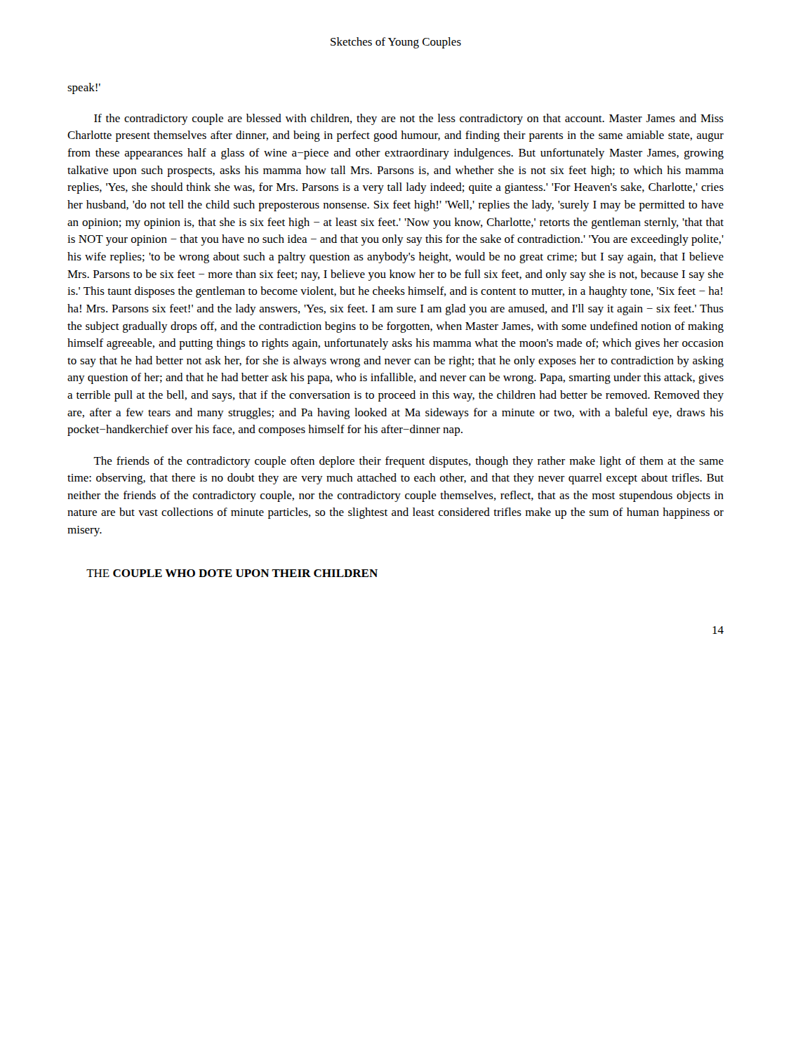Sketches of Young Couples
speak!'
If the contradictory couple are blessed with children, they are not the less contradictory on that account. Master James and Miss Charlotte present themselves after dinner, and being in perfect good humour, and finding their parents in the same amiable state, augur from these appearances half a glass of wine a−piece and other extraordinary indulgences. But unfortunately Master James, growing talkative upon such prospects, asks his mamma how tall Mrs. Parsons is, and whether she is not six feet high; to which his mamma replies, 'Yes, she should think she was, for Mrs. Parsons is a very tall lady indeed; quite a giantess.' 'For Heaven's sake, Charlotte,' cries her husband, 'do not tell the child such preposterous nonsense. Six feet high!' 'Well,' replies the lady, 'surely I may be permitted to have an opinion; my opinion is, that she is six feet high − at least six feet.' 'Now you know, Charlotte,' retorts the gentleman sternly, 'that that is NOT your opinion − that you have no such idea − and that you only say this for the sake of contradiction.' 'You are exceedingly polite,' his wife replies; 'to be wrong about such a paltry question as anybody's height, would be no great crime; but I say again, that I believe Mrs. Parsons to be six feet − more than six feet; nay, I believe you know her to be full six feet, and only say she is not, because I say she is.' This taunt disposes the gentleman to become violent, but he cheeks himself, and is content to mutter, in a haughty tone, 'Six feet − ha! ha! Mrs. Parsons six feet!' and the lady answers, 'Yes, six feet. I am sure I am glad you are amused, and I'll say it again − six feet.' Thus the subject gradually drops off, and the contradiction begins to be forgotten, when Master James, with some undefined notion of making himself agreeable, and putting things to rights again, unfortunately asks his mamma what the moon's made of; which gives her occasion to say that he had better not ask her, for she is always wrong and never can be right; that he only exposes her to contradiction by asking any question of her; and that he had better ask his papa, who is infallible, and never can be wrong. Papa, smarting under this attack, gives a terrible pull at the bell, and says, that if the conversation is to proceed in this way, the children had better be removed. Removed they are, after a few tears and many struggles; and Pa having looked at Ma sideways for a minute or two, with a baleful eye, draws his pocket−handkerchief over his face, and composes himself for his after−dinner nap.
The friends of the contradictory couple often deplore their frequent disputes, though they rather make light of them at the same time: observing, that there is no doubt they are very much attached to each other, and that they never quarrel except about trifles. But neither the friends of the contradictory couple, nor the contradictory couple themselves, reflect, that as the most stupendous objects in nature are but vast collections of minute particles, so the slightest and least considered trifles make up the sum of human happiness or misery.
THE COUPLE WHO DOTE UPON THEIR CHILDREN
14